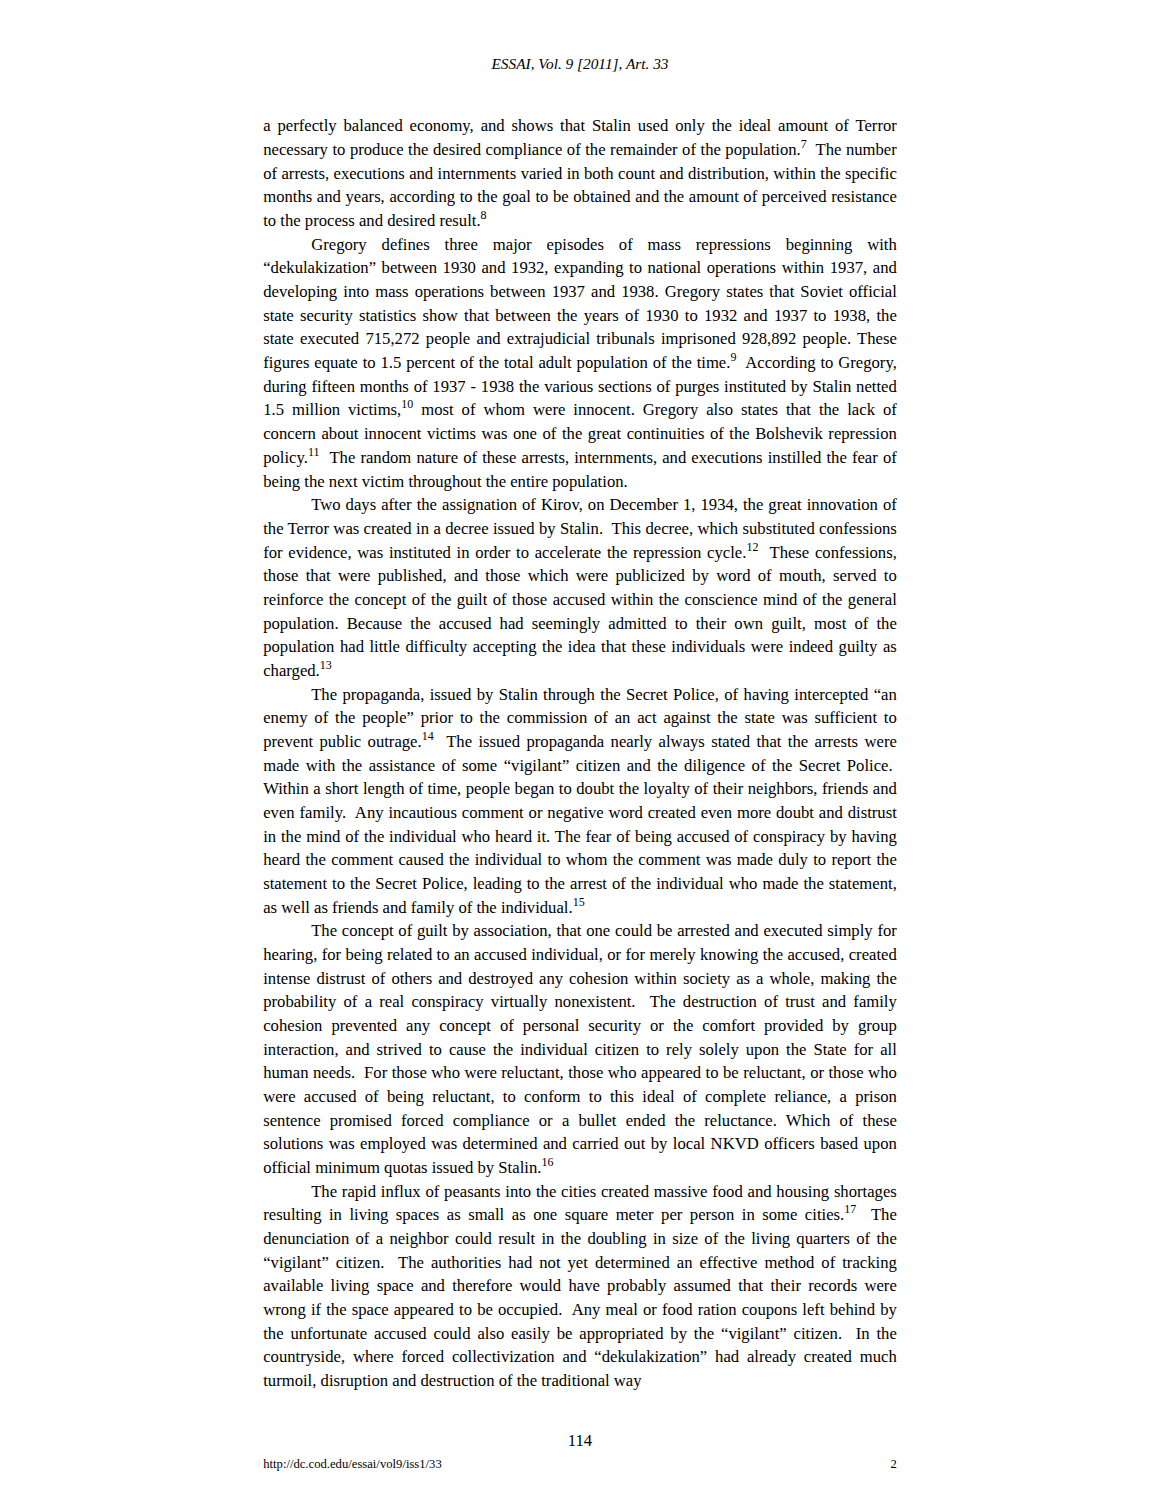ESSAI, Vol. 9 [2011], Art. 33
a perfectly balanced economy, and shows that Stalin used only the ideal amount of Terror necessary to produce the desired compliance of the remainder of the population.7 The number of arrests, executions and internments varied in both count and distribution, within the specific months and years, according to the goal to be obtained and the amount of perceived resistance to the process and desired result.8
Gregory defines three major episodes of mass repressions beginning with “dekulakization” between 1930 and 1932, expanding to national operations within 1937, and developing into mass operations between 1937 and 1938. Gregory states that Soviet official state security statistics show that between the years of 1930 to 1932 and 1937 to 1938, the state executed 715,272 people and extrajudicial tribunals imprisoned 928,892 people. These figures equate to 1.5 percent of the total adult population of the time.9 According to Gregory, during fifteen months of 1937 - 1938 the various sections of purges instituted by Stalin netted 1.5 million victims,10 most of whom were innocent. Gregory also states that the lack of concern about innocent victims was one of the great continuities of the Bolshevik repression policy.11 The random nature of these arrests, internments, and executions instilled the fear of being the next victim throughout the entire population.
Two days after the assignation of Kirov, on December 1, 1934, the great innovation of the Terror was created in a decree issued by Stalin. This decree, which substituted confessions for evidence, was instituted in order to accelerate the repression cycle.12 These confessions, those that were published, and those which were publicized by word of mouth, served to reinforce the concept of the guilt of those accused within the conscience mind of the general population. Because the accused had seemingly admitted to their own guilt, most of the population had little difficulty accepting the idea that these individuals were indeed guilty as charged.13
The propaganda, issued by Stalin through the Secret Police, of having intercepted “an enemy of the people” prior to the commission of an act against the state was sufficient to prevent public outrage.14 The issued propaganda nearly always stated that the arrests were made with the assistance of some “vigilant” citizen and the diligence of the Secret Police. Within a short length of time, people began to doubt the loyalty of their neighbors, friends and even family. Any incautious comment or negative word created even more doubt and distrust in the mind of the individual who heard it. The fear of being accused of conspiracy by having heard the comment caused the individual to whom the comment was made duly to report the statement to the Secret Police, leading to the arrest of the individual who made the statement, as well as friends and family of the individual.15
The concept of guilt by association, that one could be arrested and executed simply for hearing, for being related to an accused individual, or for merely knowing the accused, created intense distrust of others and destroyed any cohesion within society as a whole, making the probability of a real conspiracy virtually nonexistent. The destruction of trust and family cohesion prevented any concept of personal security or the comfort provided by group interaction, and strived to cause the individual citizen to rely solely upon the State for all human needs. For those who were reluctant, those who appeared to be reluctant, or those who were accused of being reluctant, to conform to this ideal of complete reliance, a prison sentence promised forced compliance or a bullet ended the reluctance. Which of these solutions was employed was determined and carried out by local NKVD officers based upon official minimum quotas issued by Stalin.16
The rapid influx of peasants into the cities created massive food and housing shortages resulting in living spaces as small as one square meter per person in some cities.17 The denunciation of a neighbor could result in the doubling in size of the living quarters of the “vigilant” citizen. The authorities had not yet determined an effective method of tracking available living space and therefore would have probably assumed that their records were wrong if the space appeared to be occupied. Any meal or food ration coupons left behind by the unfortunate accused could also easily be appropriated by the “vigilant” citizen. In the countryside, where forced collectivization and “dekulakization” had already created much turmoil, disruption and destruction of the traditional way
114
http://dc.cod.edu/essai/vol9/iss1/33 2